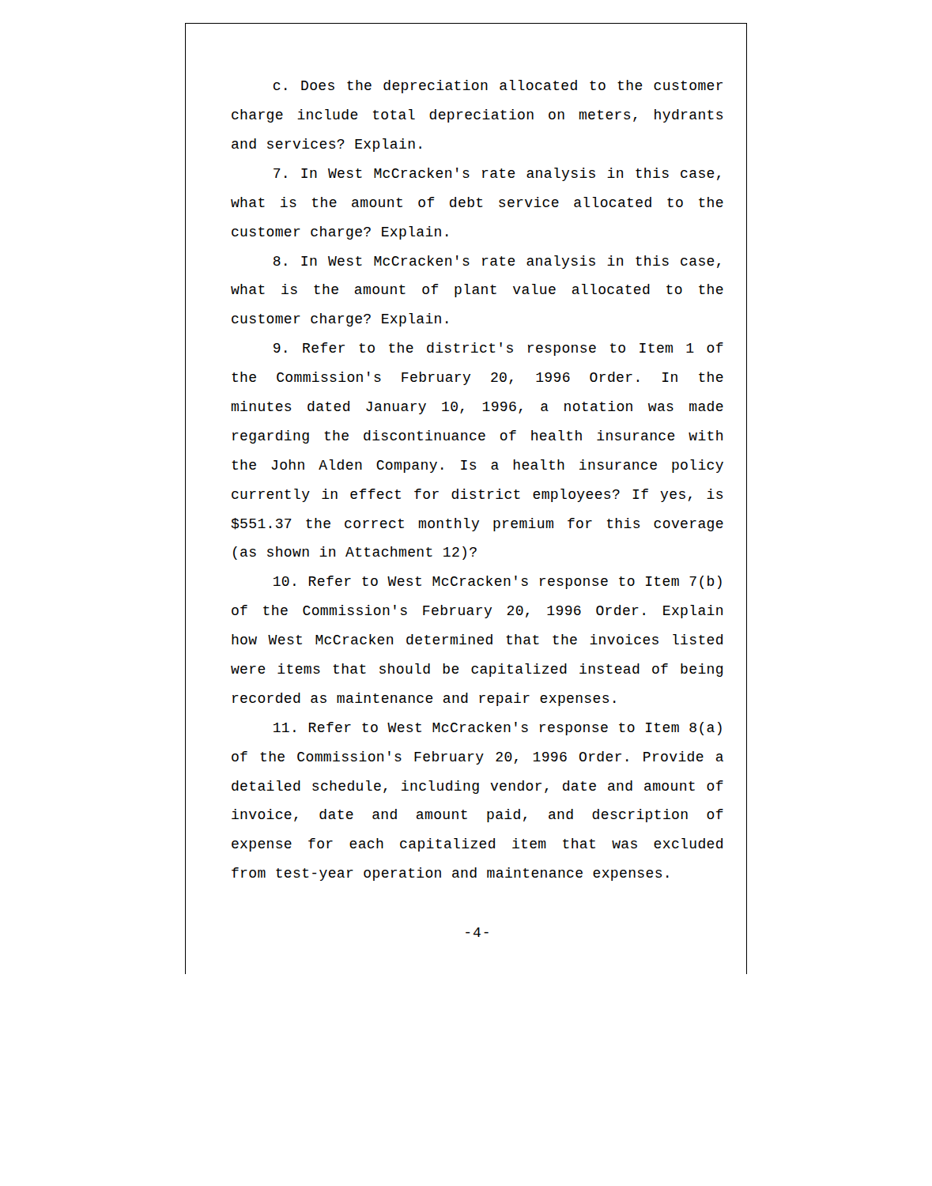c. Does the depreciation allocated to the customer charge include total depreciation on meters, hydrants and services? Explain.
7. In West McCracken's rate analysis in this case, what is the amount of debt service allocated to the customer charge? Explain.
8. In West McCracken's rate analysis in this case, what is the amount of plant value allocated to the customer charge? Explain.
9. Refer to the district's response to Item 1 of the Commission's February 20, 1996 Order. In the minutes dated January 10, 1996, a notation was made regarding the discontinuance of health insurance with the John Alden Company. Is a health insurance policy currently in effect for district employees? If yes, is $551.37 the correct monthly premium for this coverage (as shown in Attachment 12)?
10. Refer to West McCracken's response to Item 7(b) of the Commission's February 20, 1996 Order. Explain how West McCracken determined that the invoices listed were items that should be capitalized instead of being recorded as maintenance and repair expenses.
11. Refer to West McCracken's response to Item 8(a) of the Commission's February 20, 1996 Order. Provide a detailed schedule, including vendor, date and amount of invoice, date and amount paid, and description of expense for each capitalized item that was excluded from test-year operation and maintenance expenses.
-4-